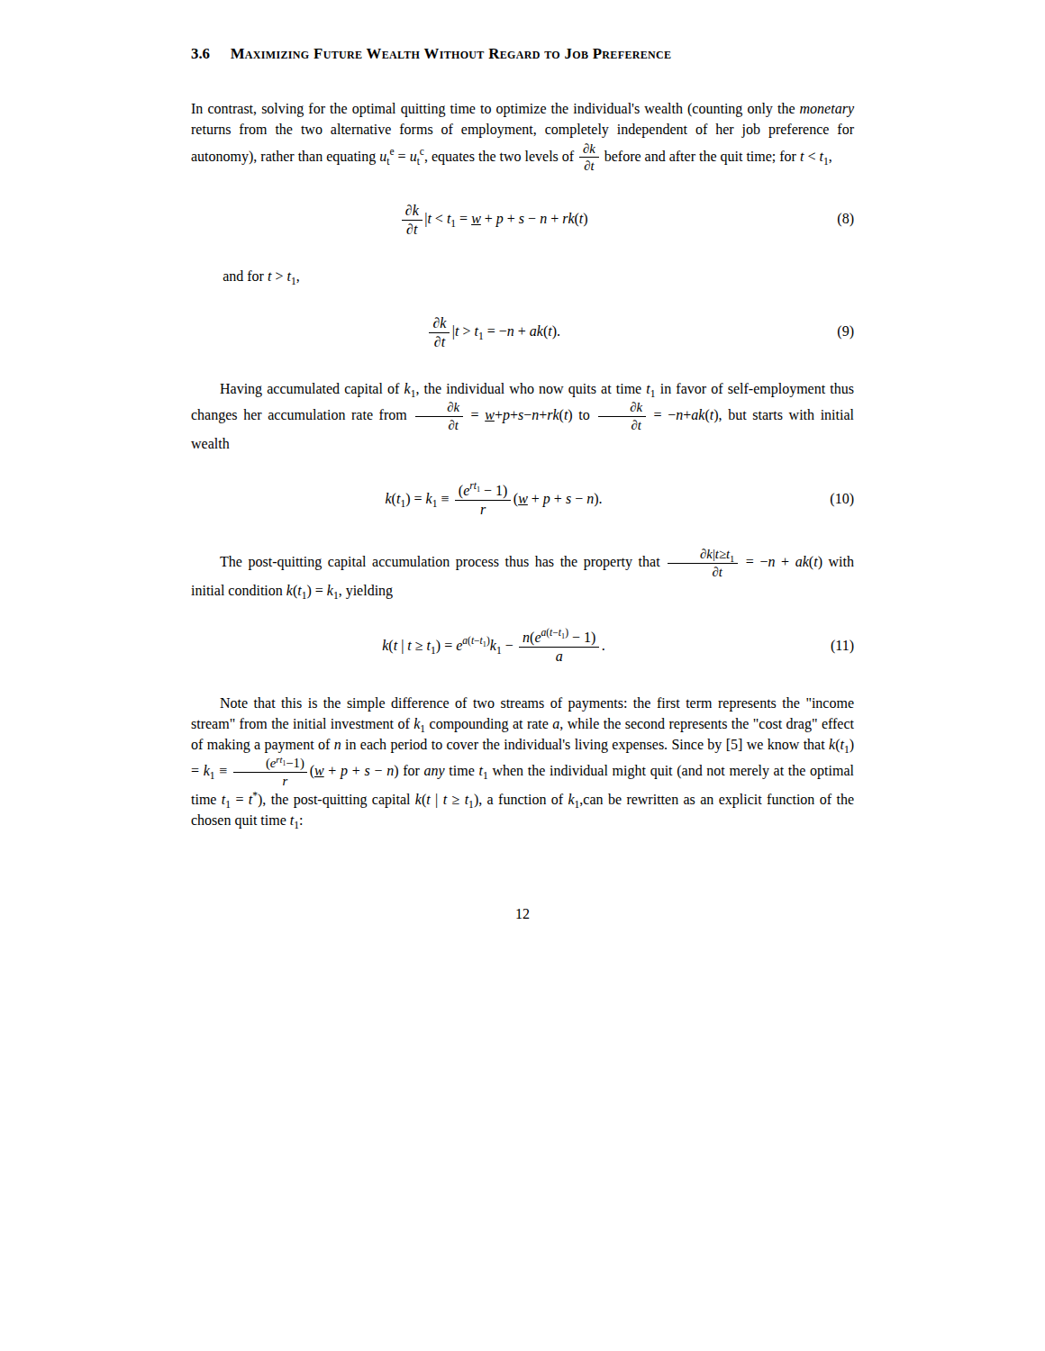3.6 Maximizing Future Wealth Without Regard to Job Preference
In contrast, solving for the optimal quitting time to optimize the individual's wealth (counting only the monetary returns from the two alternative forms of employment, completely independent of her job preference for autonomy), rather than equating ute = utc, equates the two levels of ∂k∂t before and after the quit time; for t < t1,
∂k∂t|t < t1 = w + p + s − n + rk(t)
(8)
and for t > t1,
∂k∂t|t > t1 = −n + ak(t).
(9)
Having accumulated capital of k1, the individual who now quits at time t1 in favor of self-employment thus changes her accumulation rate from ∂k∂t = w+p+s−n+rk(t) to ∂k∂t = −n+ak(t), but starts with initial wealth
k(t1) = k1 ≡ (ert1 − 1) r(w + p + s − n).
(10)
The post-quitting capital accumulation process thus has the property that ∂k|t≥t1∂t = −n + ak(t) with initial condition k(t1) = k1, yielding
k(t | t ≥ t1) = ea(t−t1)k1 − n(ea(t−t1) − 1) a.
(11)
Note that this is the simple difference of two streams of payments: the first term represents the "income stream" from the initial investment of k1 compounding at rate a, while the second represents the "cost drag" effect of making a payment of n in each period to cover the individual's living expenses. Since by [5] we know that k(t1) = k1 ≡ (ert1−1) r(w + p + s − n) for any time t1 when the individual might quit (and not merely at the optimal time t1 = t*), the post-quitting capital k(t | t ≥ t1), a function of k1,can be rewritten as an explicit function of the chosen quit time t1:
12